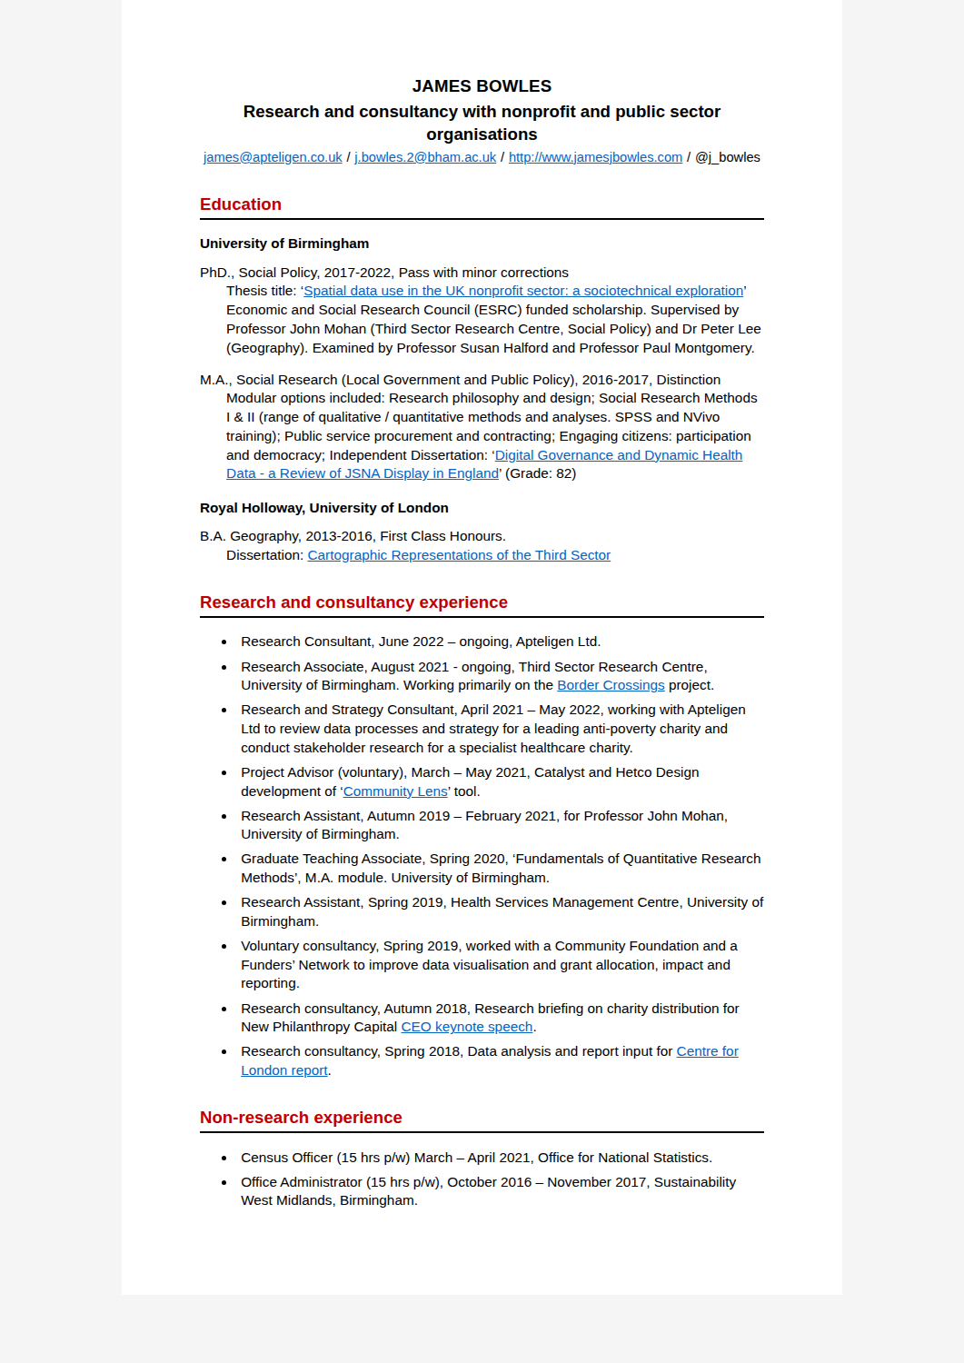JAMES BOWLES
Research and consultancy with nonprofit and public sector organisations
james@apteligen.co.uk / j.bowles.2@bham.ac.uk / http://www.jamesjbowles.com / @j_bowles
Education
University of Birmingham
PhD., Social Policy, 2017-2022, Pass with minor corrections Thesis title: ‘Spatial data use in the UK nonprofit sector: a sociotechnical exploration’ Economic and Social Research Council (ESRC) funded scholarship. Supervised by Professor John Mohan (Third Sector Research Centre, Social Policy) and Dr Peter Lee (Geography). Examined by Professor Susan Halford and Professor Paul Montgomery.
M.A., Social Research (Local Government and Public Policy), 2016-2017, Distinction Modular options included: Research philosophy and design; Social Research Methods I & II (range of qualitative / quantitative methods and analyses. SPSS and NVivo training); Public service procurement and contracting; Engaging citizens: participation and democracy; Independent Dissertation: ‘Digital Governance and Dynamic Health Data - a Review of JSNA Display in England’ (Grade: 82)
Royal Holloway, University of London
B.A. Geography, 2013-2016, First Class Honours. Dissertation: Cartographic Representations of the Third Sector
Research and consultancy experience
Research Consultant, June 2022 – ongoing, Apteligen Ltd.
Research Associate, August 2021 - ongoing, Third Sector Research Centre, University of Birmingham. Working primarily on the Border Crossings project.
Research and Strategy Consultant, April 2021 – May 2022, working with Apteligen Ltd to review data processes and strategy for a leading anti-poverty charity and conduct stakeholder research for a specialist healthcare charity.
Project Advisor (voluntary), March – May 2021, Catalyst and Hetco Design development of ‘Community Lens’ tool.
Research Assistant, Autumn 2019 – February 2021, for Professor John Mohan, University of Birmingham.
Graduate Teaching Associate, Spring 2020, ‘Fundamentals of Quantitative Research Methods’, M.A. module. University of Birmingham.
Research Assistant, Spring 2019, Health Services Management Centre, University of Birmingham.
Voluntary consultancy, Spring 2019, worked with a Community Foundation and a Funders’ Network to improve data visualisation and grant allocation, impact and reporting.
Research consultancy, Autumn 2018, Research briefing on charity distribution for New Philanthropy Capital CEO keynote speech.
Research consultancy, Spring 2018, Data analysis and report input for Centre for London report.
Non-research experience
Census Officer (15 hrs p/w) March – April 2021, Office for National Statistics.
Office Administrator (15 hrs p/w), October 2016 – November 2017, Sustainability West Midlands, Birmingham.